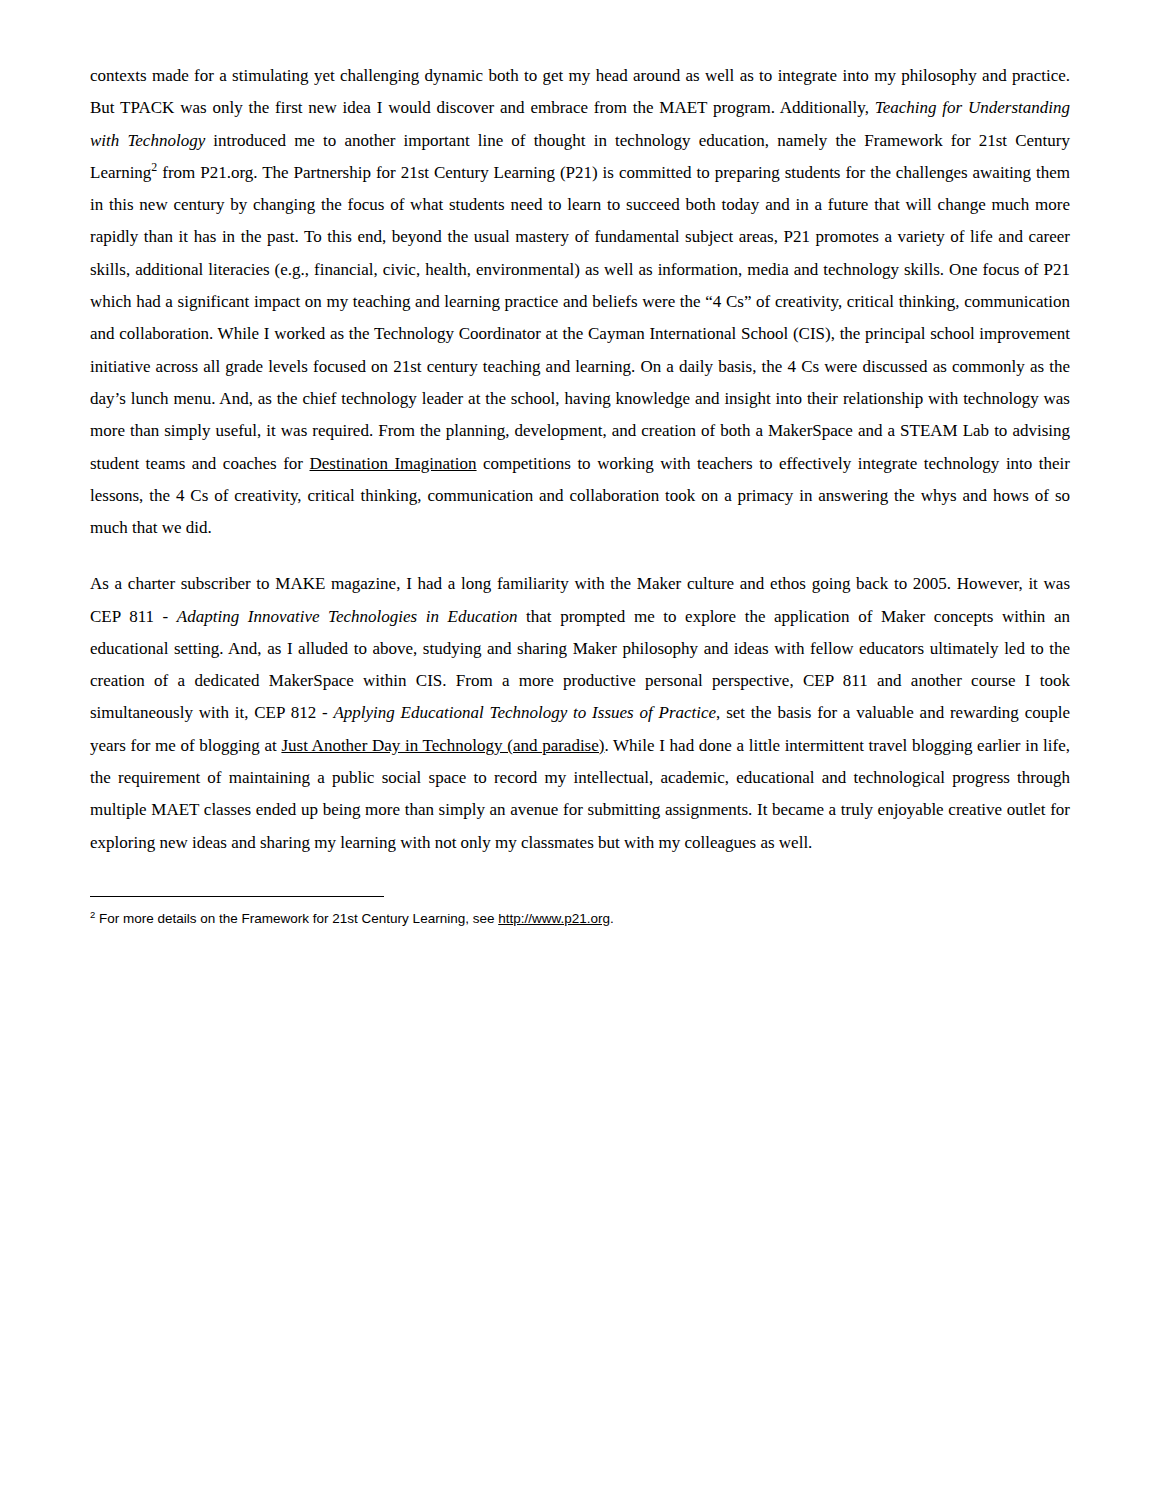contexts made for a stimulating yet challenging dynamic both to get my head around as well as to integrate into my philosophy and practice. But TPACK was only the first new idea I would discover and embrace from the MAET program. Additionally, Teaching for Understanding with Technology introduced me to another important line of thought in technology education, namely the Framework for 21st Century Learning2 from P21.org. The Partnership for 21st Century Learning (P21) is committed to preparing students for the challenges awaiting them in this new century by changing the focus of what students need to learn to succeed both today and in a future that will change much more rapidly than it has in the past. To this end, beyond the usual mastery of fundamental subject areas, P21 promotes a variety of life and career skills, additional literacies (e.g., financial, civic, health, environmental) as well as information, media and technology skills. One focus of P21 which had a significant impact on my teaching and learning practice and beliefs were the “4 Cs” of creativity, critical thinking, communication and collaboration. While I worked as the Technology Coordinator at the Cayman International School (CIS), the principal school improvement initiative across all grade levels focused on 21st century teaching and learning. On a daily basis, the 4 Cs were discussed as commonly as the day’s lunch menu. And, as the chief technology leader at the school, having knowledge and insight into their relationship with technology was more than simply useful, it was required. From the planning, development, and creation of both a MakerSpace and a STEAM Lab to advising student teams and coaches for Destination Imagination competitions to working with teachers to effectively integrate technology into their lessons, the 4 Cs of creativity, critical thinking, communication and collaboration took on a primacy in answering the whys and hows of so much that we did.
As a charter subscriber to MAKE magazine, I had a long familiarity with the Maker culture and ethos going back to 2005. However, it was CEP 811 - Adapting Innovative Technologies in Education that prompted me to explore the application of Maker concepts within an educational setting. And, as I alluded to above, studying and sharing Maker philosophy and ideas with fellow educators ultimately led to the creation of a dedicated MakerSpace within CIS. From a more productive personal perspective, CEP 811 and another course I took simultaneously with it, CEP 812 - Applying Educational Technology to Issues of Practice, set the basis for a valuable and rewarding couple years for me of blogging at Just Another Day in Technology (and paradise). While I had done a little intermittent travel blogging earlier in life, the requirement of maintaining a public social space to record my intellectual, academic, educational and technological progress through multiple MAET classes ended up being more than simply an avenue for submitting assignments. It became a truly enjoyable creative outlet for exploring new ideas and sharing my learning with not only my classmates but with my colleagues as well.
2 For more details on the Framework for 21st Century Learning, see http://www.p21.org.